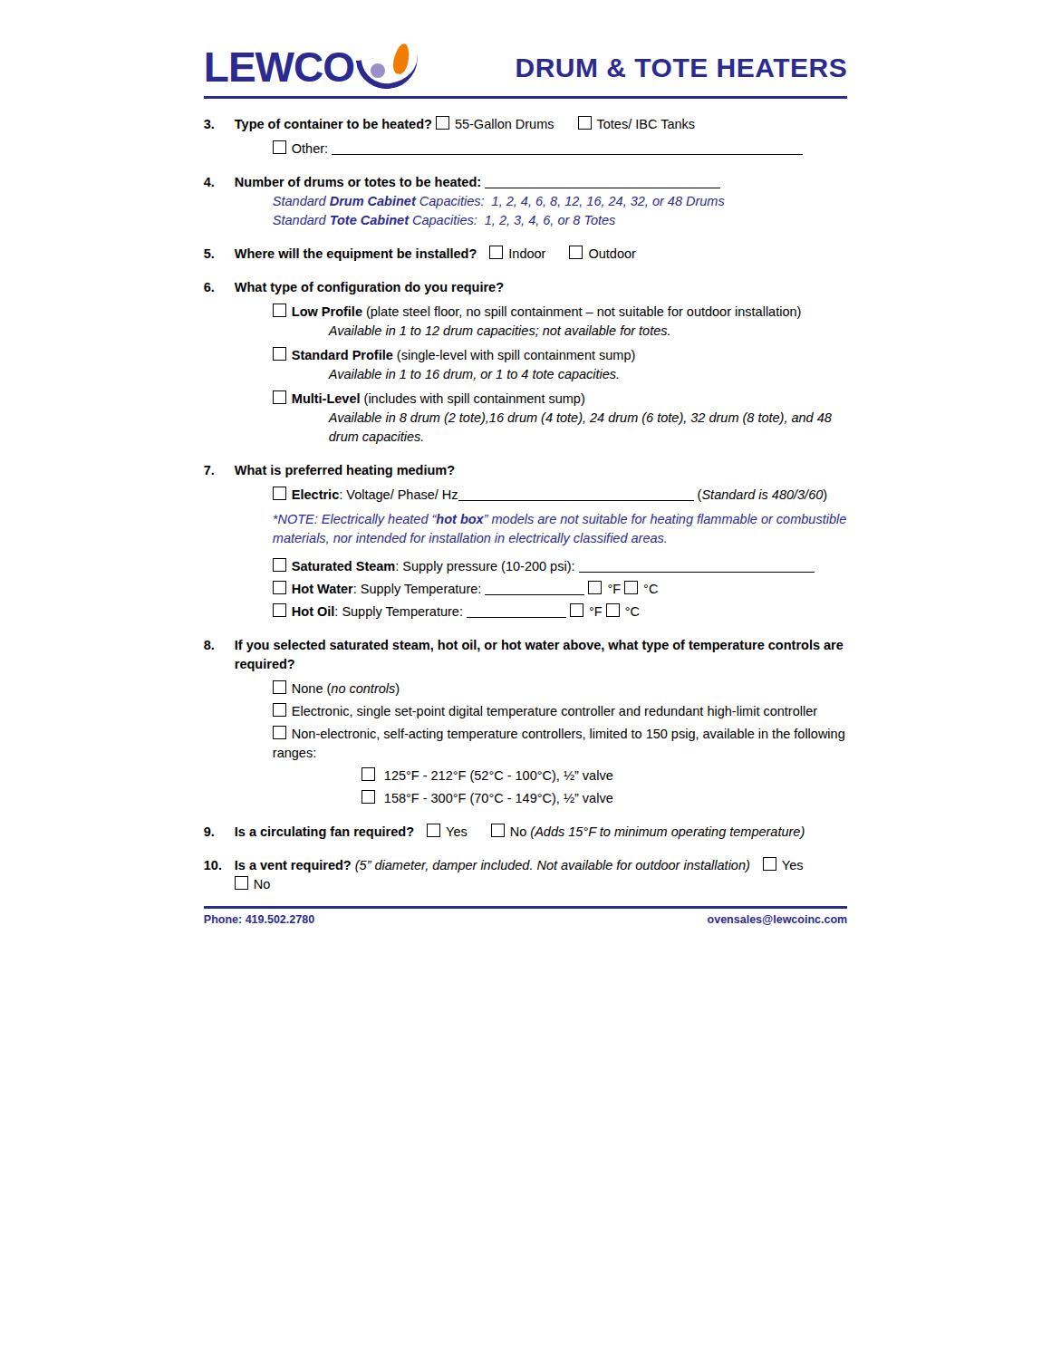LEWCO
DRUM & TOTE HEATERS
3. Type of container to be heated? 55-Gallon Drums Totes/ IBC Tanks
Other:
4. Number of drums or totes to be heated:
Standard Drum Cabinet Capacities: 1, 2, 4, 6, 8, 12, 16, 24, 32, or 48 Drums
Standard Tote Cabinet Capacities: 1, 2, 3, 4, 6, or 8 Totes
5. Where will the equipment be installed? Indoor Outdoor
6. What type of configuration do you require?
Low Profile (plate steel floor, no spill containment – not suitable for outdoor installation) Available in 1 to 12 drum capacities; not available for totes.
Standard Profile (single-level with spill containment sump) Available in 1 to 16 drum, or 1 to 4 tote capacities.
Multi-Level (includes with spill containment sump) Available in 8 drum (2 tote),16 drum (4 tote), 24 drum (6 tote), 32 drum (8 tote), and 48 drum capacities.
7. What is preferred heating medium?
Electric: Voltage/ Phase/ Hz (Standard is 480/3/60)
*NOTE: Electrically heated “hot box” models are not suitable for heating flammable or combustible materials, nor intended for installation in electrically classified areas.
Saturated Steam: Supply pressure (10-200 psi):
Hot Water: Supply Temperature: °F °C
Hot Oil: Supply Temperature: °F °C
8. If you selected saturated steam, hot oil, or hot water above, what type of temperature controls are required?
None (no controls)
Electronic, single set-point digital temperature controller and redundant high-limit controller
Non-electronic, self-acting temperature controllers, limited to 150 psig, available in the following ranges:
125°F - 212°F (52°C - 100°C), ½” valve
158°F - 300°F (70°C - 149°C), ½” valve
9. Is a circulating fan required? Yes No (Adds 15°F to minimum operating temperature)
10. Is a vent required? (5” diameter, damper included. Not available for outdoor installation) Yes No
Phone: 419.502.2780 ovensales@lewcoinc.com